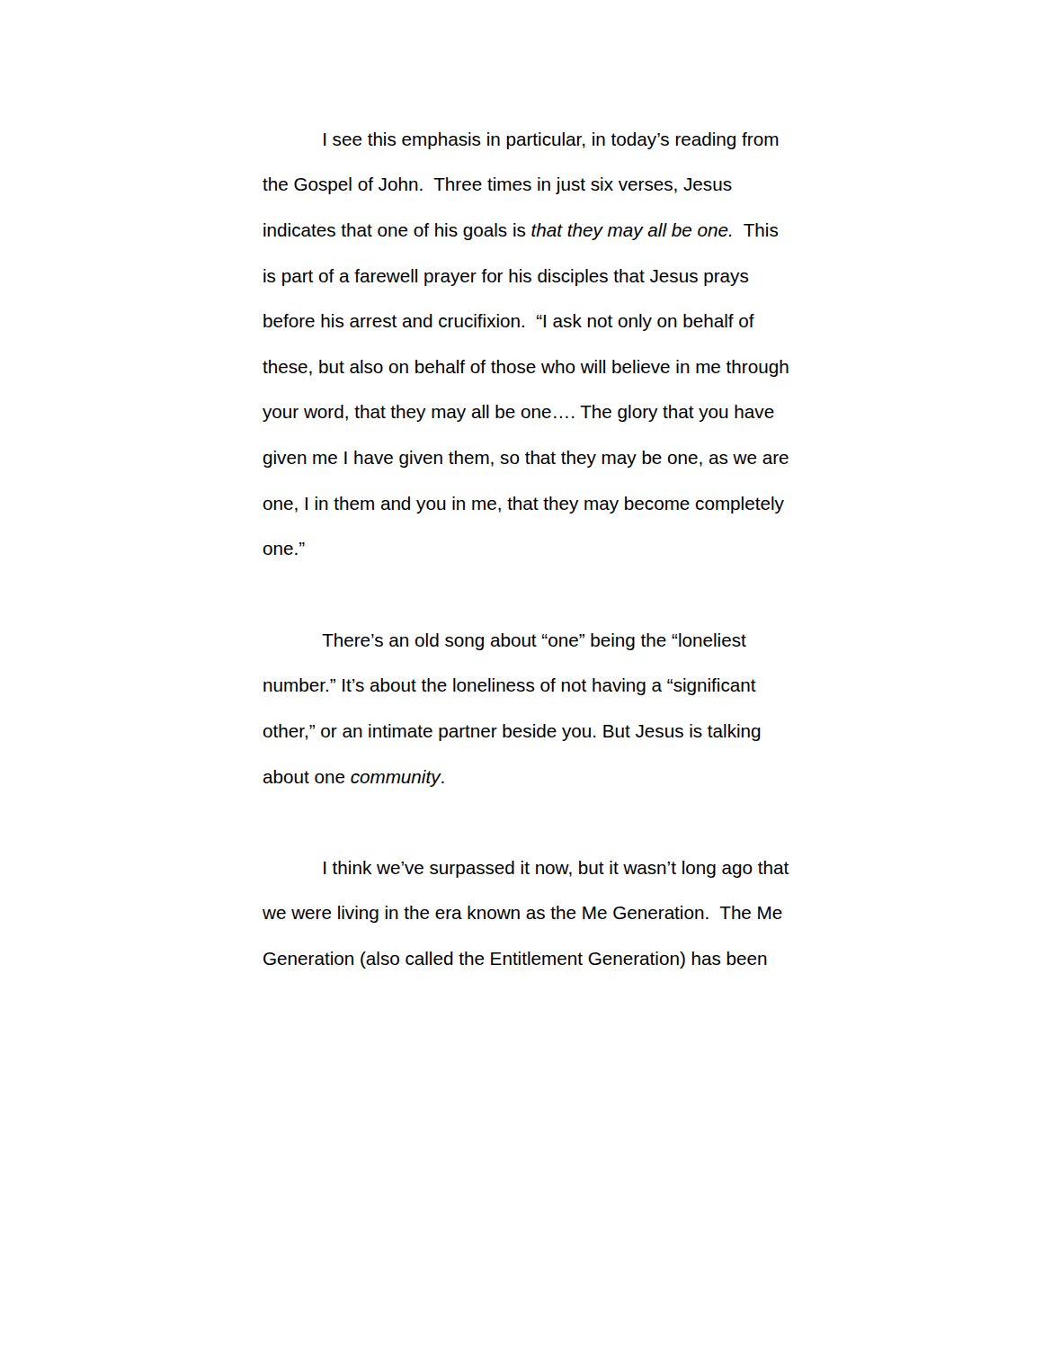I see this emphasis in particular, in today’s reading from the Gospel of John. Three times in just six verses, Jesus indicates that one of his goals is that they may all be one. This is part of a farewell prayer for his disciples that Jesus prays before his arrest and crucifixion. “I ask not only on behalf of these, but also on behalf of those who will believe in me through your word, that they may all be one…. The glory that you have given me I have given them, so that they may be one, as we are one, I in them and you in me, that they may become completely one.”
There’s an old song about “one” being the “loneliest number.” It’s about the loneliness of not having a “significant other,” or an intimate partner beside you. But Jesus is talking about one community.
I think we’ve surpassed it now, but it wasn’t long ago that we were living in the era known as the Me Generation. The Me Generation (also called the Entitlement Generation) has been